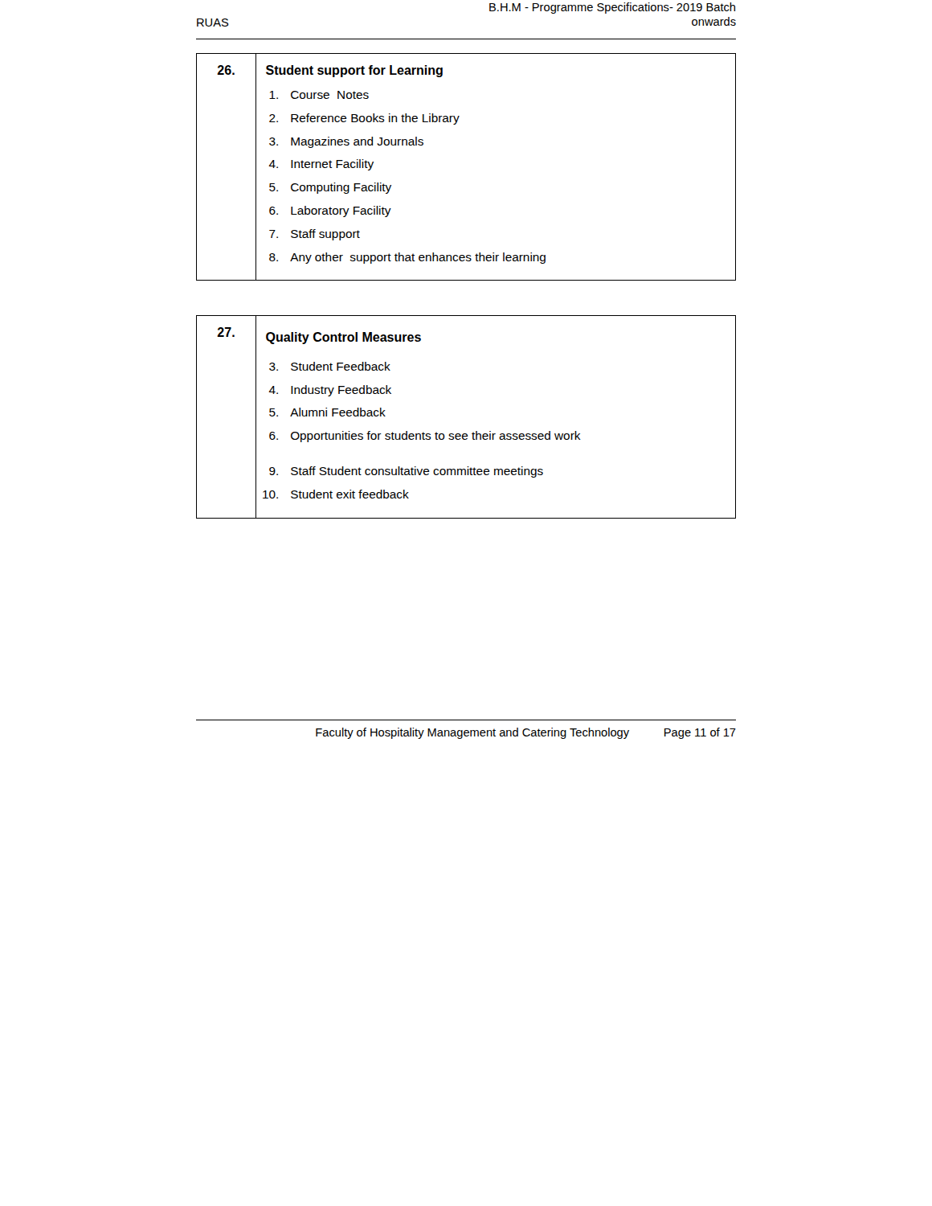B.H.M - Programme Specifications- 2019 Batch
onwards
RUAS
| 26. | Student support for Learning Course Notes Reference Books in the Library Magazines and Journals Internet Facility Computing Facility Laboratory Facility Staff support Any other support that enhances their learning |
| 27. | Quality Control Measures Student Feedback Industry Feedback Alumni Feedback Opportunities for students to see their assessed work Staff Student consultative committee meetings Student exit feedback |
Faculty of Hospitality Management and Catering Technology
Page 11 of 17